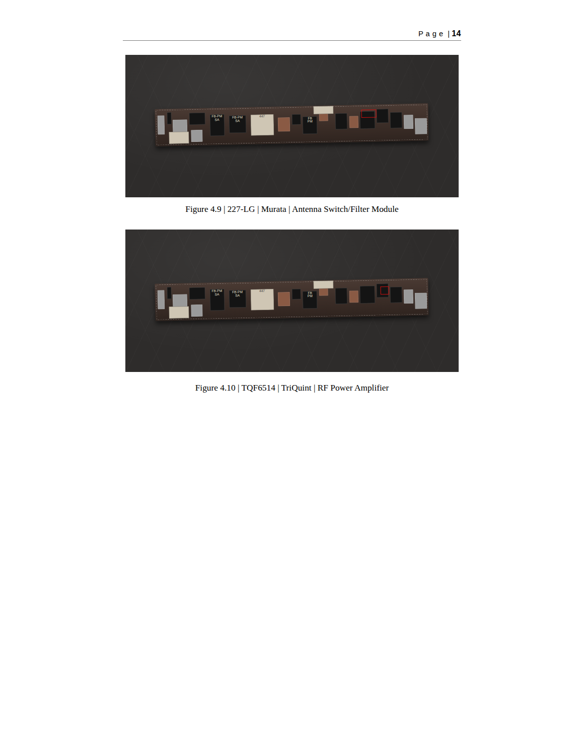P a g e | 14
FB-PM
SA
FB-PM
SA
447
FB
PM
Figure 4.9 | 227-LG | Murata | Antenna Switch/Filter Module
FB-PM
SA
FB-PM
SA
447
FB
PM
Figure 4.10 | TQF6514 | TriQuint | RF Power Amplifier